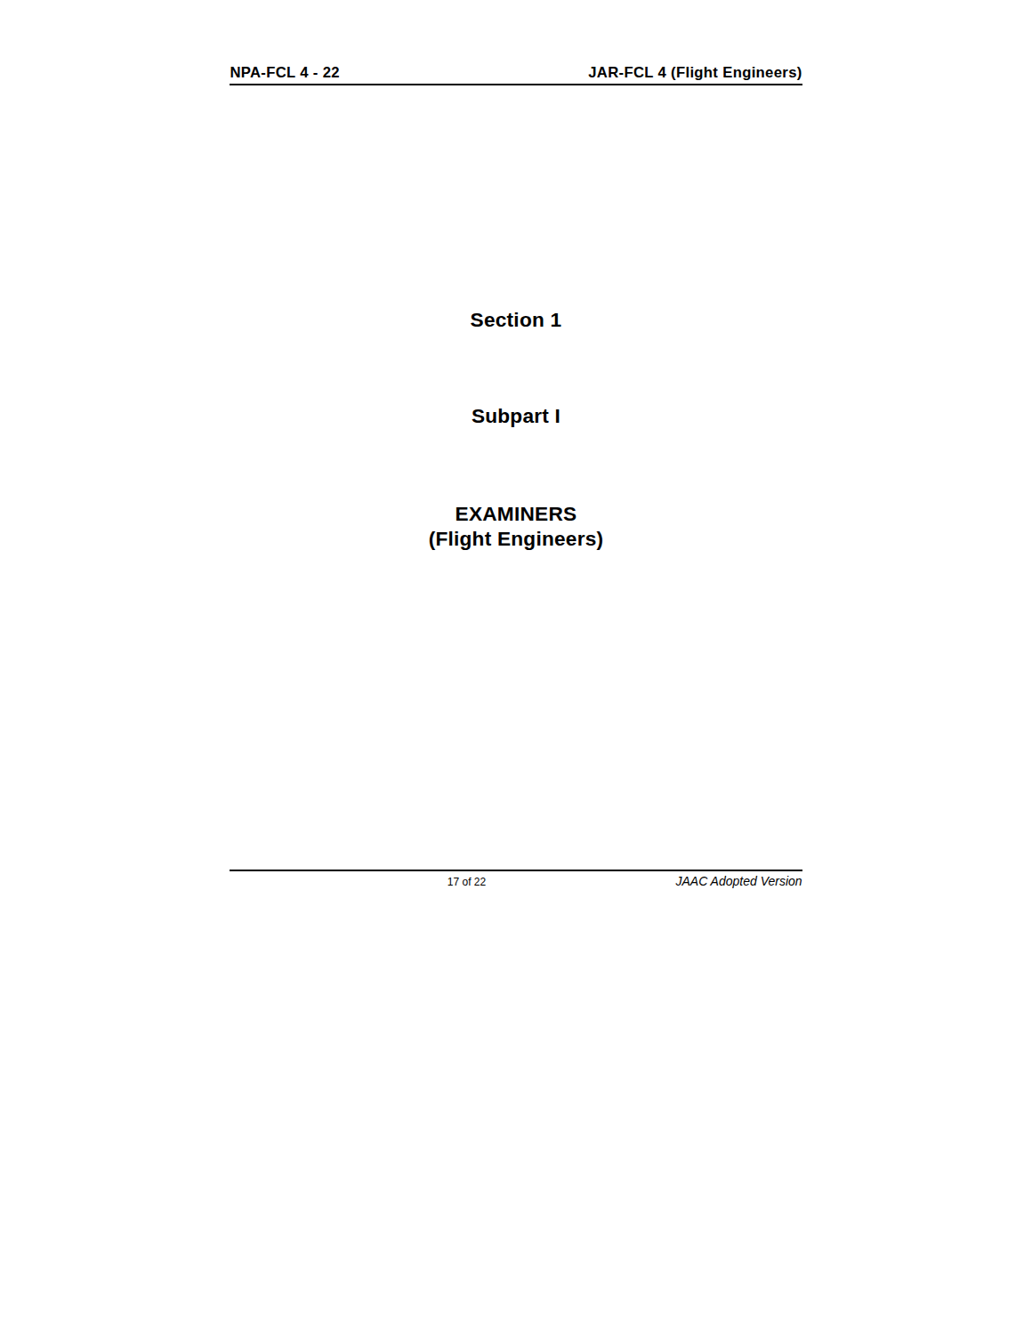NPA-FCL 4 - 22 JAR-FCL 4 (Flight Engineers)
Section 1
Subpart I
EXAMINERS
(Flight Engineers)
17 of 22 JAAC Adopted Version